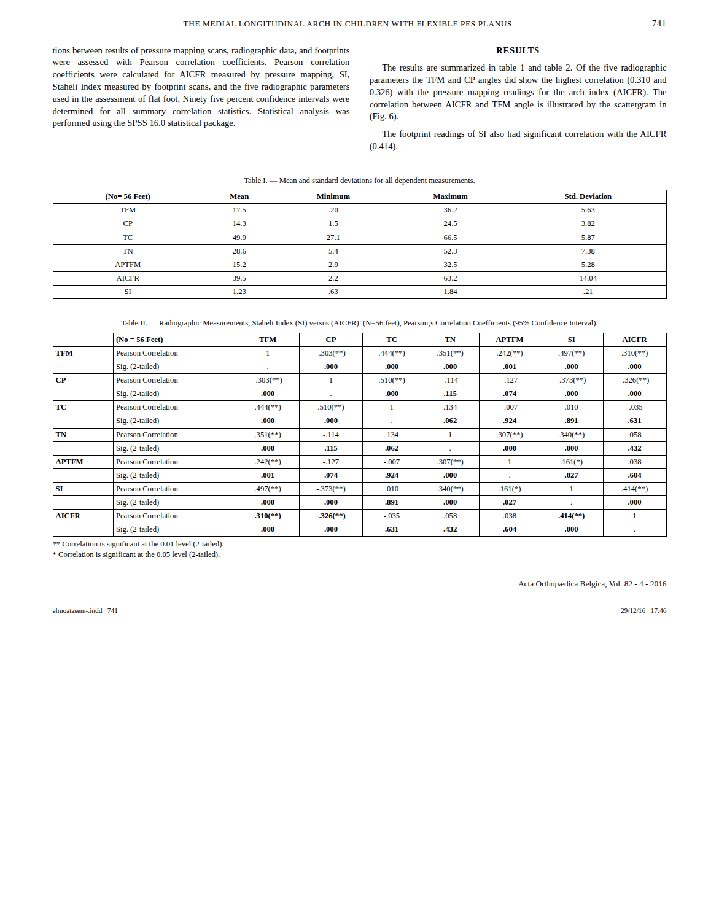THE MEDIAL LONGITUDINAL ARCH IN CHILDREN WITH FLEXIBLE PES PLANUS
741
tions between results of pressure mapping scans, radiographic data, and footprints were assessed with Pearson correlation coefficients. Pearson correlation coefficients were calculated for AICFR measured by pressure mapping, SI, Staheli Index measured by footprint scans, and the five radiographic parameters used in the assessment of flat foot. Ninety five percent confidence intervals were determined for all summary correlation statistics. Statistical analysis was performed using the SPSS 16.0 statistical package.
RESULTS
The results are summarized in table 1 and table 2. Of the five radiographic parameters the TFM and CP angles did show the highest correlation (0.310 and 0.326) with the pressure mapping readings for the arch index (AICFR). The correlation between AICFR and TFM angle is illustrated by the scattergram in (Fig. 6).
The footprint readings of SI also had significant correlation with the AICFR (0.414).
Table I. — Mean and standard deviations for all dependent measurements.
| (No= 56 Feet) | Mean | Minimum | Maximum | Std. Deviation |
| --- | --- | --- | --- | --- |
| TFM | 17.5 | .20 | 36.2 | 5.63 |
| CP | 14.3 | 1.5 | 24.5 | 3.82 |
| TC | 49.9 | 27.1 | 66.5 | 5.87 |
| TN | 28.6 | 5.4 | 52.3 | 7.38 |
| APTFM | 15.2 | 2.9 | 32.5 | 5.28 |
| AICFR | 39.5 | 2.2 | 63.2 | 14.04 |
| SI | 1.23 | .63 | 1.84 | .21 |
Table II. — Radiographic Measurements, Staheli Index (SI) versus (AICFR) (N=56 feet), Pearson‚s Correlation Coefficients (95% Confidence Interval).
| | (No = 56 Feet) | TFM | CP | TC | TN | APTFM | SI | AICFR |
| --- | --- | --- | --- | --- | --- | --- | --- | --- |
| TFM | Pearson Correlation | 1 | -.303(**) | .444(**) | .351(**) | .242(**) | .497(**) | .310(**) |
| | Sig. (2-tailed) | . | .000 | .000 | .000 | .001 | .000 | .000 |
| CP | Pearson Correlation | -.303(**) | 1 | .510(**) | -.114 | -.127 | -.373(**) | -.326(**) |
| | Sig. (2-tailed) | .000 | . | .000 | .115 | .074 | .000 | .000 |
| TC | Pearson Correlation | .444(**) | .510(**) | 1 | .134 | -.007 | .010 | -.035 |
| | Sig. (2-tailed) | .000 | .000 | . | .062 | .924 | .891 | .631 |
| TN | Pearson Correlation | .351(**) | -.114 | .134 | 1 | .307(**) | .340(**) | .058 |
| | Sig. (2-tailed) | .000 | .115 | .062 | . | .000 | .000 | .432 |
| APTFM | Pearson Correlation | .242(**) | -.127 | -.007 | .307(**) | 1 | .161(*) | .038 |
| | Sig. (2-tailed) | .001 | .074 | .924 | .000 | . | .027 | .604 |
| SI | Pearson Correlation | .497(**) | -.373(**) | .010 | .340(**) | .161(*) | 1 | .414(**) |
| | Sig. (2-tailed) | .000 | .000 | .891 | .000 | .027 | . | .000 |
| AICFR | Pearson Correlation | .310(**) | -.326(**) | -.035 | .058 | .038 | .414(**) | 1 |
| | Sig. (2-tailed) | .000 | .000 | .631 | .432 | .604 | .000 | . |
** Correlation is significant at the 0.01 level (2-tailed).
* Correlation is significant at the 0.05 level (2-tailed).
Acta Orthopædica Belgica, Vol. 82 - 4 - 2016
elmoatasem-.indd 741
29/12/16 17:46